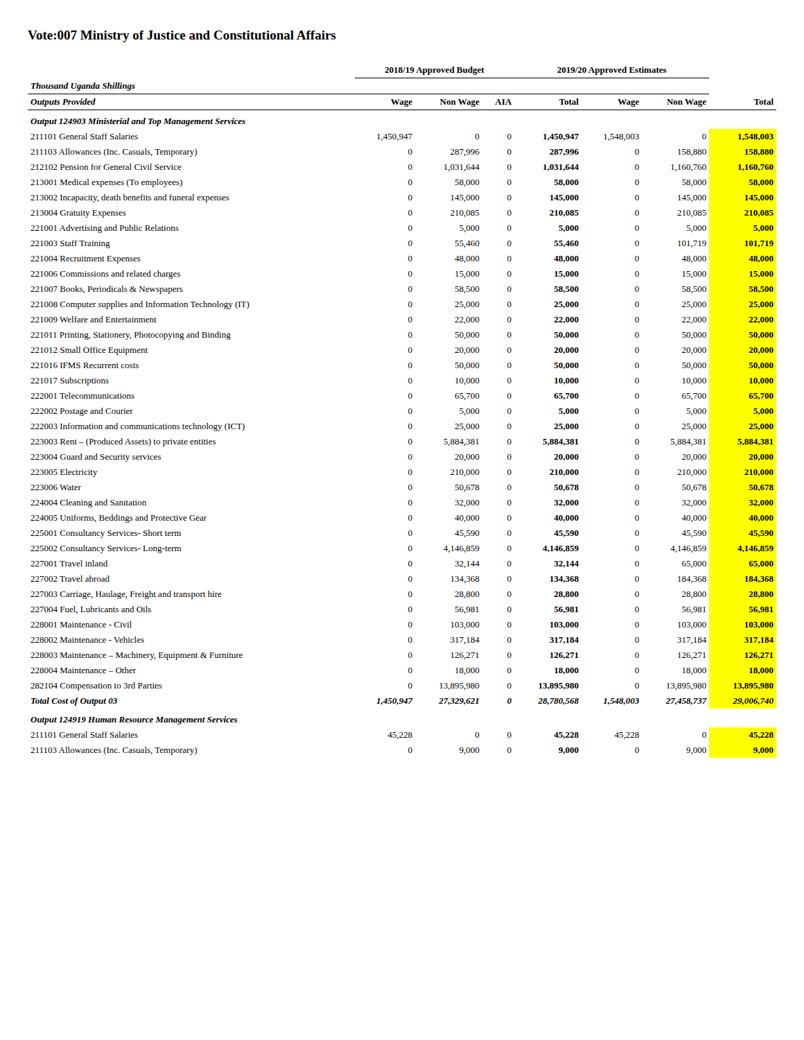Vote:007 Ministry of Justice and Constitutional Affairs
| | 2018/19 Approved Budget | 2019/20 Approved Estimates |
| --- | --- | --- |
| Thousand Uganda Shillings | | | | | | |
| Outputs Provided | Wage | Non Wage | AIA | Total | Wage | Non Wage | Total |
| Output 124903 Ministerial and Top Management Services |
| 211101 General Staff Salaries | 1,450,947 | 0 | 0 | 1,450,947 | 1,548,003 | 0 | 1,548,003 |
| 211103 Allowances (Inc. Casuals, Temporary) | 0 | 287,996 | 0 | 287,996 | 0 | 158,880 | 158,880 |
| 212102 Pension for General Civil Service | 0 | 1,031,644 | 0 | 1,031,644 | 0 | 1,160,760 | 1,160,760 |
| 213001 Medical expenses (To employees) | 0 | 58,000 | 0 | 58,000 | 0 | 58,000 | 58,000 |
| 213002 Incapacity, death benefits and funeral expenses | 0 | 145,000 | 0 | 145,000 | 0 | 145,000 | 145,000 |
| 213004 Gratuity Expenses | 0 | 210,085 | 0 | 210,085 | 0 | 210,085 | 210,085 |
| 221001 Advertising and Public Relations | 0 | 5,000 | 0 | 5,000 | 0 | 5,000 | 5,000 |
| 221003 Staff Training | 0 | 55,460 | 0 | 55,460 | 0 | 101,719 | 101,719 |
| 221004 Recruitment Expenses | 0 | 48,000 | 0 | 48,000 | 0 | 48,000 | 48,000 |
| 221006 Commissions and related charges | 0 | 15,000 | 0 | 15,000 | 0 | 15,000 | 15,000 |
| 221007 Books, Periodicals & Newspapers | 0 | 58,500 | 0 | 58,500 | 0 | 58,500 | 58,500 |
| 221008 Computer supplies and Information Technology (IT) | 0 | 25,000 | 0 | 25,000 | 0 | 25,000 | 25,000 |
| 221009 Welfare and Entertainment | 0 | 22,000 | 0 | 22,000 | 0 | 22,000 | 22,000 |
| 221011 Printing, Stationery, Photocopying and Binding | 0 | 50,000 | 0 | 50,000 | 0 | 50,000 | 50,000 |
| 221012 Small Office Equipment | 0 | 20,000 | 0 | 20,000 | 0 | 20,000 | 20,000 |
| 221016 IFMS Recurrent costs | 0 | 50,000 | 0 | 50,000 | 0 | 50,000 | 50,000 |
| 221017 Subscriptions | 0 | 10,000 | 0 | 10,000 | 0 | 10,000 | 10,000 |
| 222001 Telecommunications | 0 | 65,700 | 0 | 65,700 | 0 | 65,700 | 65,700 |
| 222002 Postage and Courier | 0 | 5,000 | 0 | 5,000 | 0 | 5,000 | 5,000 |
| 222003 Information and communications technology (ICT) | 0 | 25,000 | 0 | 25,000 | 0 | 25,000 | 25,000 |
| 223003 Rent – (Produced Assets) to private entities | 0 | 5,884,381 | 0 | 5,884,381 | 0 | 5,884,381 | 5,884,381 |
| 223004 Guard and Security services | 0 | 20,000 | 0 | 20,000 | 0 | 20,000 | 20,000 |
| 223005 Electricity | 0 | 210,000 | 0 | 210,000 | 0 | 210,000 | 210,000 |
| 223006 Water | 0 | 50,678 | 0 | 50,678 | 0 | 50,678 | 50,678 |
| 224004 Cleaning and Sanitation | 0 | 32,000 | 0 | 32,000 | 0 | 32,000 | 32,000 |
| 224005 Uniforms, Beddings and Protective Gear | 0 | 40,000 | 0 | 40,000 | 0 | 40,000 | 40,000 |
| 225001 Consultancy Services- Short term | 0 | 45,590 | 0 | 45,590 | 0 | 45,590 | 45,590 |
| 225002 Consultancy Services- Long-term | 0 | 4,146,859 | 0 | 4,146,859 | 0 | 4,146,859 | 4,146,859 |
| 227001 Travel inland | 0 | 32,144 | 0 | 32,144 | 0 | 65,000 | 65,000 |
| 227002 Travel abroad | 0 | 134,368 | 0 | 134,368 | 0 | 184,368 | 184,368 |
| 227003 Carriage, Haulage, Freight and transport hire | 0 | 28,800 | 0 | 28,800 | 0 | 28,800 | 28,800 |
| 227004 Fuel, Lubricants and Oils | 0 | 56,981 | 0 | 56,981 | 0 | 56,981 | 56,981 |
| 228001 Maintenance - Civil | 0 | 103,000 | 0 | 103,000 | 0 | 103,000 | 103,000 |
| 228002 Maintenance - Vehicles | 0 | 317,184 | 0 | 317,184 | 0 | 317,184 | 317,184 |
| 228003 Maintenance – Machinery, Equipment & Furniture | 0 | 126,271 | 0 | 126,271 | 0 | 126,271 | 126,271 |
| 228004 Maintenance – Other | 0 | 18,000 | 0 | 18,000 | 0 | 18,000 | 18,000 |
| 282104 Compensation to 3rd Parties | 0 | 13,895,980 | 0 | 13,895,980 | 0 | 13,895,980 | 13,895,980 |
| Total Cost of Output 03 | 1,450,947 | 27,329,621 | 0 | 28,780,568 | 1,548,003 | 27,458,737 | 29,006,740 |
| Output 124919 Human Resource Management Services |
| 211101 General Staff Salaries | 45,228 | 0 | 0 | 45,228 | 45,228 | 0 | 45,228 |
| 211103 Allowances (Inc. Casuals, Temporary) | 0 | 9,000 | 0 | 9,000 | 0 | 9,000 | 9,000 |